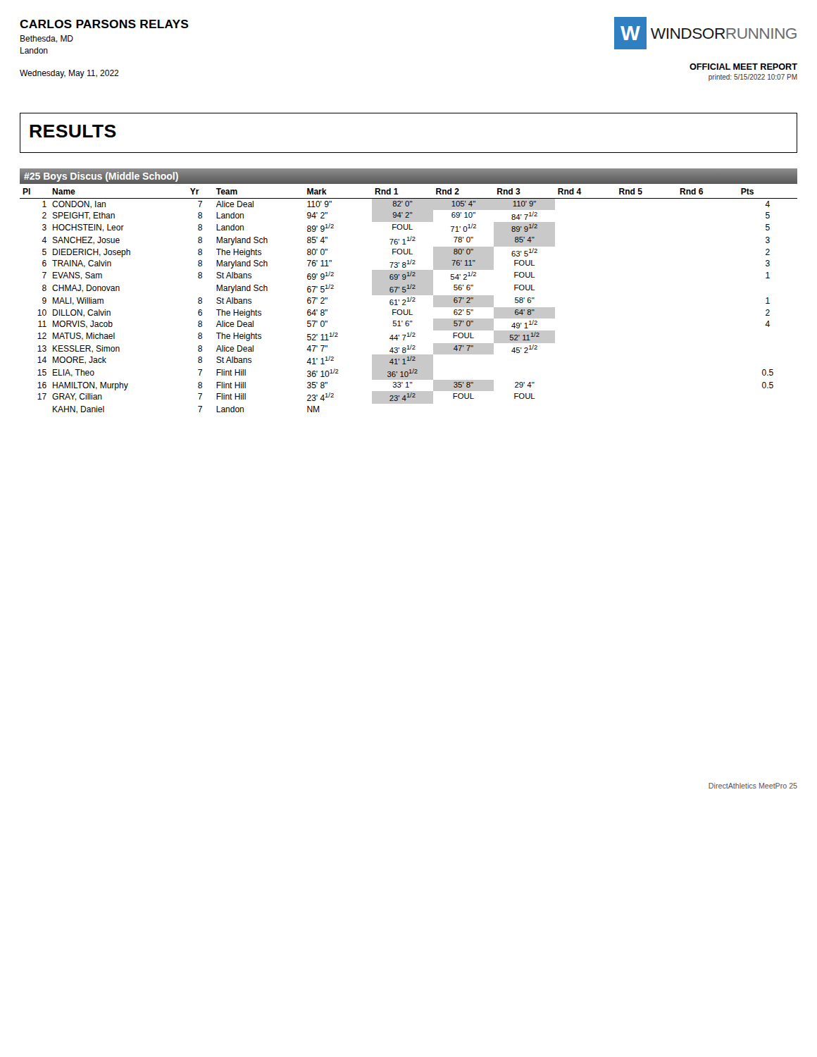CARLOS PARSONS RELAYS
Bethesda, MD
Landon
Wednesday, May 11, 2022
W WINDSORRUNNING
OFFICIAL MEET REPORT
printed: 5/15/2022 10:07 PM
RESULTS
#25 Boys Discus (Middle School)
| Pl | Name | Yr | Team | Mark | Rnd 1 | Rnd 2 | Rnd 3 | Rnd 4 | Rnd 5 | Rnd 6 | Pts |
| --- | --- | --- | --- | --- | --- | --- | --- | --- | --- | --- | --- |
| 1 | CONDON, Ian | 7 | Alice Deal | 110' 9" | 82' 0" | 105' 4" | 110' 9" | | | | 4 |
| 2 | SPEIGHT, Ethan | 8 | Landon | 94' 2" | 94' 2" | 69' 10" | 84' 7 1/2 | | | | 5 |
| 3 | HOCHSTEIN, Leor | 8 | Landon | 89' 9 1/2 | FOUL | 71' 0 1/2 | 89' 9 1/2 | | | | 5 |
| 4 | SANCHEZ, Josue | 8 | Maryland Sch | 85' 4" | 76' 1 1/2 | 78' 0" | 85' 4" | | | | 3 |
| 5 | DIEDERICH, Joseph | 8 | The Heights | 80' 0" | FOUL | 80' 0" | 63' 5 1/2 | | | | 2 |
| 6 | TRAINA, Calvin | 8 | Maryland Sch | 76' 11" | 73' 8 1/2 | 76' 11" | FOUL | | | | 3 |
| 7 | EVANS, Sam | 8 | St Albans | 69' 9 1/2 | 69' 9 1/2 | 54' 2 1/2 | FOUL | | | | 1 |
| 8 | CHMAJ, Donovan | | Maryland Sch | 67' 5 1/2 | 67' 5 1/2 | 56' 6" | FOUL | | | | |
| 9 | MALI, William | 8 | St Albans | 67' 2" | 61' 2 1/2 | 67' 2" | 58' 6" | | | | 1 |
| 10 | DILLON, Calvin | 6 | The Heights | 64' 8" | FOUL | 62' 5" | 64' 8" | | | | 2 |
| 11 | MORVIS, Jacob | 8 | Alice Deal | 57' 0" | 51' 6" | 57' 0" | 49' 1 1/2 | | | | 4 |
| 12 | MATUS, Michael | 8 | The Heights | 52' 11 1/2 | 44' 7 1/2 | FOUL | 52' 11 1/2 | | | | |
| 13 | KESSLER, Simon | 8 | Alice Deal | 47' 7" | 43' 8 1/2 | 47' 7" | 45' 2 1/2 | | | | |
| 14 | MOORE, Jack | 8 | St Albans | 41' 1 1/2 | 41' 1 1/2 | | | | | | |
| 15 | ELIA, Theo | 7 | Flint Hill | 36' 10 1/2 | 36' 10 1/2 | | | | | | 0.5 |
| 16 | HAMILTON, Murphy | 8 | Flint Hill | 35' 8" | 33' 1" | 35' 8" | 29' 4" | | | | 0.5 |
| 17 | GRAY, Cillian | 7 | Flint Hill | 23' 4 1/2 | 23' 4 1/2 | FOUL | FOUL | | | | |
| | KAHN, Daniel | 7 | Landon | NM | | | | | | | |
DirectAthletics MeetPro 25